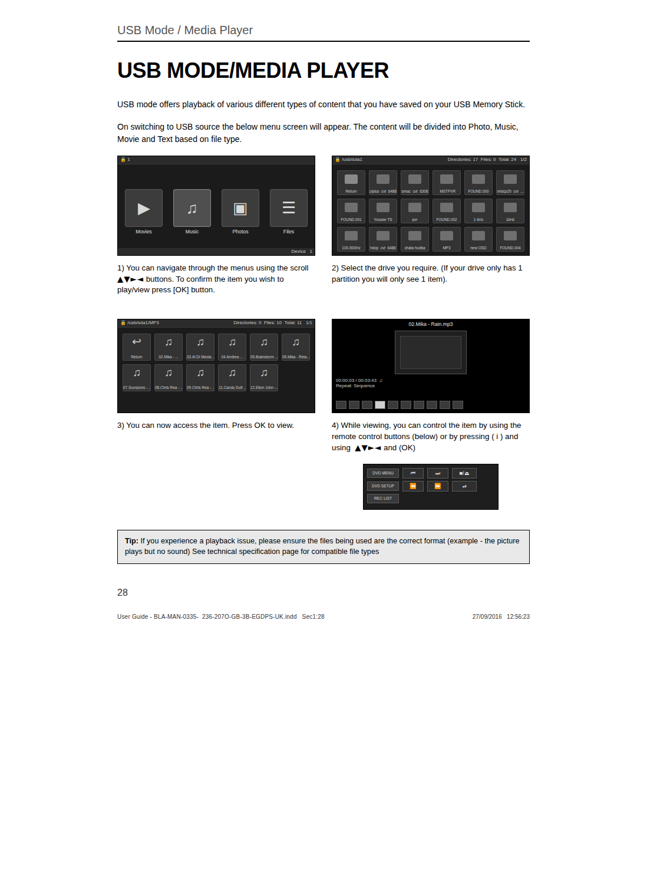USB Mode / Media Player
USB MODE/MEDIA PLAYER
USB mode offers playback of various different types of content that you have saved on your USB Memory Stick.
On switching to USB source the below menu screen will appear. The content will be divided into Photo, Music, Movie and Text based on file type.
| 🔒 1 ▶ Movies ♫ Music ▣ Photos ☰ Files Device 1 1) You can navigate through the menus using the scroll ▲▼►◄ buttons. To confirm the item you wish to play/view press [OK] button. | 🔒 /usb/sda1 Directories: 17 Files: 0 Total: 24 1/2 Return ciplus_cvt_6488 smac_cvt_6308 _MSTPVR FOUND.000 xhdcp20_cvt_... FOUND.001 Yousee TS pvr FOUND.002 1 kHz 1kHz 100-500Hz hdcp_cvt_6488 chata hudba MP3 new OSD FOUND.004 2) Select the drive you require. (If your drive only has 1 partition you will only see 1 item). |
| 🔒 /usb/sda1/MP3 Directories: 0 Files: 10 Total: 11 1/1 ↩ Return ♫ 02.Mika - ... ♫ 03.Al Di Meola ... ♫ 04.Andrea ... ♫ 05.Brainstorm ... ♫ 05.Mika - Rela... ♫ 07.Scorpions - ... ♫ 08.Chris Rea - ... ♫ 09.Chris Rea - ... ♫ 11.Candy Dulf... ♫ 12.Elton John -... 3) You can now access the item. Press OK to view. | 02.Mika - Rain.mp3 00:00:03 / 00:03:43 ♫ Repeat: Sequence 4) While viewing, you can control the item by using the remote control buttons (below) or by pressing ( i ) and using ▲▼►◄ and (OK) DVD MENU ⏮ ⏭ ■/⏏ DVD SETUP ⏪ ⏩ ⏯ REC LIST |
Tip: If you experience a playback issue, please ensure the files being used are the correct format (example - the picture plays but no sound) See technical specification page for compatible file types
28
User Guide - BLA-MAN-0335- 236-207O-GB-3B-EGDPS-UK.indd Sec1:28
27/09/2016 12:56:23